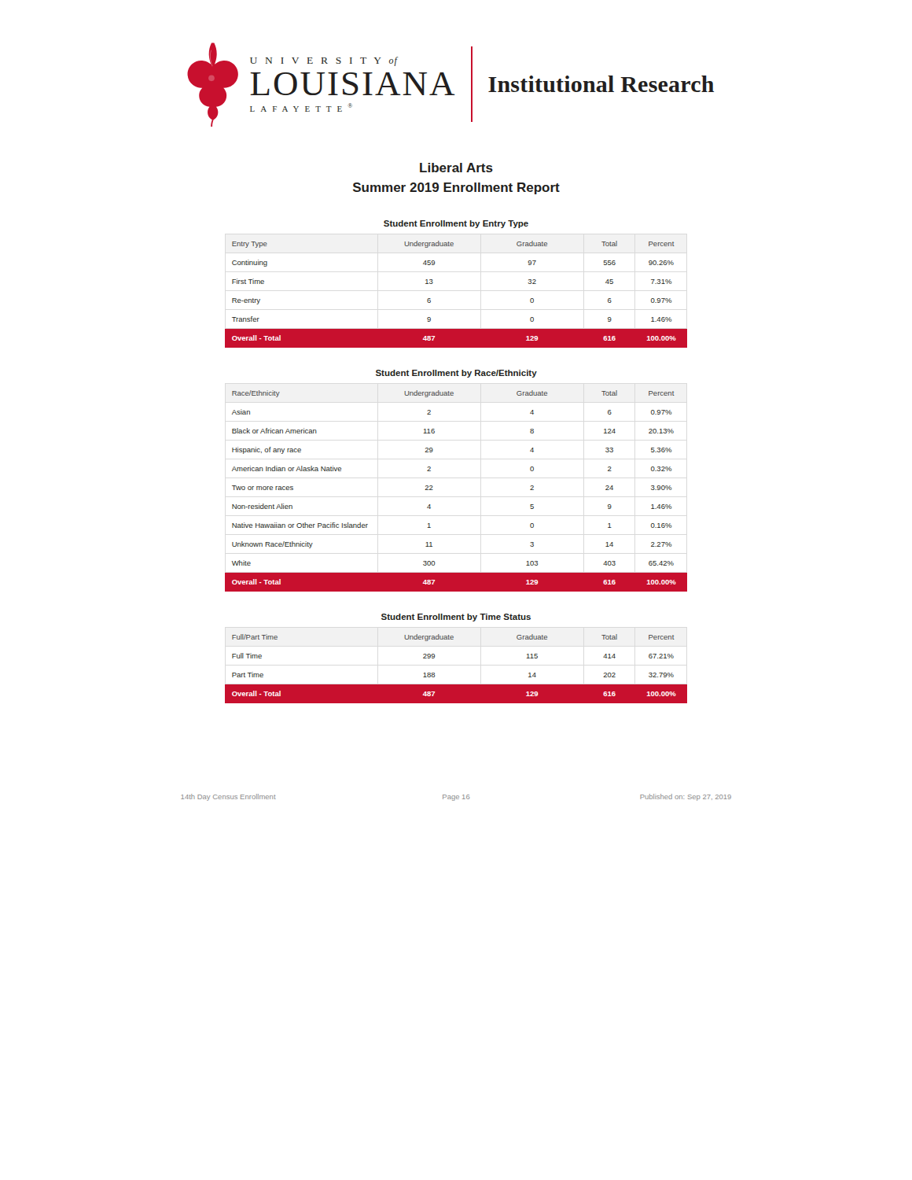U N I V E R S I T Y of
LOUISIANA
LAFAYETTE®
Institutional Research
Liberal Arts
Summer 2019 Enrollment Report
Student Enrollment by Entry Type
| Entry Type | Undergraduate | Graduate | Total | Percent |
| --- | --- | --- | --- | --- |
| Continuing | 459 | 97 | 556 | 90.26% |
| First Time | 13 | 32 | 45 | 7.31% |
| Re-entry | 6 | 0 | 6 | 0.97% |
| Transfer | 9 | 0 | 9 | 1.46% |
| Overall - Total | 487 | 129 | 616 | 100.00% |
Student Enrollment by Race/Ethnicity
| Race/Ethnicity | Undergraduate | Graduate | Total | Percent |
| --- | --- | --- | --- | --- |
| Asian | 2 | 4 | 6 | 0.97% |
| Black or African American | 116 | 8 | 124 | 20.13% |
| Hispanic, of any race | 29 | 4 | 33 | 5.36% |
| American Indian or Alaska Native | 2 | 0 | 2 | 0.32% |
| Two or more races | 22 | 2 | 24 | 3.90% |
| Non-resident Alien | 4 | 5 | 9 | 1.46% |
| Native Hawaiian or Other Pacific Islander | 1 | 0 | 1 | 0.16% |
| Unknown Race/Ethnicity | 11 | 3 | 14 | 2.27% |
| White | 300 | 103 | 403 | 65.42% |
| Overall - Total | 487 | 129 | 616 | 100.00% |
Student Enrollment by Time Status
| Full/Part Time | Undergraduate | Graduate | Total | Percent |
| --- | --- | --- | --- | --- |
| Full Time | 299 | 115 | 414 | 67.21% |
| Part Time | 188 | 14 | 202 | 32.79% |
| Overall - Total | 487 | 129 | 616 | 100.00% |
14th Day Census Enrollment
Page 16
Published on: Sep 27, 2019